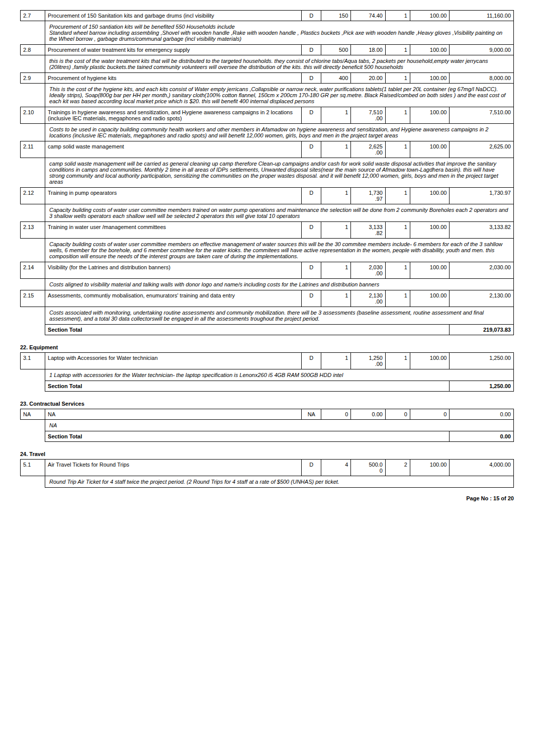| 2.7 | Procurement of 150 Sanitation kits and garbage drums (incl visibility | D | 150 | 74.40 | 1 | 100.00 | 11,160.00 |
| | Procurement of 150 santiation kits will be benefited 550 Households include Standard wheel barrow including assembling ,Shovel with wooden handle ,Rake with wooden handle , Plastics buckets ,Pick axe with wooden handle ,Heavy gloves ,Visibility painting on the Wheel borrow , garbage drums/communal garbage (incl visibility materials) |
| 2.8 | Procurement of water treatment kits for emergency supply | D | 500 | 18.00 | 1 | 100.00 | 9,000.00 |
| | this is the cost of the water treatment kits that will be distributed to the targeted households. they consist of chlorine tabs/Aqua tabs, 2 packets per household,empty water jerrycans (20litres) ,family plastic buckets.the tained community volunteers will oversee the distribution of the kits. this will directly beneficit 500 households |
| 2.9 | Procurement of hygiene kits | D | 400 | 20.00 | 1 | 100.00 | 8,000.00 |
| | This is the cost of the hygiene kits, and each kits consist of Water empty jerricans ,Collapsible or narrow neck, water purifications tablets(1 tablet per 20L container (eg 67mg/l NaDCC). Ideally strips), Soap(800g bar per HH per month,) sanitary cloth(100% cotton flannel, 150cm x 200cm 170-180 GR per sq.metre. Black Raised/combed on both sides ) and the east cost of each kit was based according local market price which is $20. this will benefit 400 internal displaced persons |
| 2.10 | Trainings in hygiene awareness and sensitization, and Hygiene awareness campaigns in 2 locations (inclusive IEC materials, megaphones and radio spots) | D | 1 | 7,510 .00 | 1 | 100.00 | 7,510.00 |
| | Costs to be used in capacity building community health workers and other members in Afamadow on hygiene awareness and sensitization, and Hygiene awareness campaigns in 2 locations (inclusive IEC materials, megaphones and radio spots) and will benefit 12,000 women, girls, boys and men in the project target areas |
| 2.11 | camp solid waste management | D | 1 | 2,625 .00 | 1 | 100.00 | 2,625.00 |
| | camp solid waste management will be carried as general cleaning up camp therefore Clean-up campaigns and/or cash for work solid waste disposal activities that improve the sanitary conditions in camps and communities. Monthly 2 time in all areas of IDPs settlements, Unwanted disposal sites(near the main source of Afmadow town-Lagdhera basin). this will have strong community and local authority participation, sensitizing the communities on the proper wastes disposal. and it will benefit 12,000 women, girls, boys and men in the project target areas |
| 2.12 | Training in pump opearators | D | 1 | 1,730 .97 | 1 | 100.00 | 1,730.97 |
| | Capacity building costs of water user committee members trained on water pump operations and maintenance the selection will be done from 2 community Boreholes each 2 operators and 3 shallow wells operators each shallow well will be selected 2 operators this will give total 10 operators |
| 2.13 | Training in water user /management committees | D | 1 | 3,133 .82 | 1 | 100.00 | 3,133.82 |
| | Capacity building costs of water user committee members on effective management of water sources this will be the 30 commitee members include- 6 members for each of the 3 sahllow wells, 6 member for the borehole, and 6 member commitee for the water kioks. the commitees will have active representation in the women, people with disability, youth and men. this composition will ensure the needs of the interest groups are taken care of during the implementations. |
| 2.14 | Visibility (for the Latrines and distribution banners) | D | 1 | 2,030 .00 | 1 | 100.00 | 2,030.00 |
| | Costs aligned to visibility material and talking walls with donor logo and name/s including costs for the Latrines and distribution banners |
| 2.15 | Assessments, communtiy mobalisation, enumurators' training and data entry | D | 1 | 2,130 .00 | 1 | 100.00 | 2,130.00 |
| | Costs associated with monitoring, undertaking routine assessments and community mobilization. there will be 3 assessments (baseline assessment, routine assessment and final assessment), and a total 30 data collectorswill be engaged in all the assessments troughout the project period. |
| | Section Total | 219,073.83 |
| 22. Equipment |
| 3.1 | Laptop with Accessories for Water technician | D | 1 | 1,250 .00 | 1 | 100.00 | 1,250.00 |
| | 1 Laptop with accessories for the Water technician- the laptop specification is Lenonx260 i5 4GB RAM 500GB HDD intel |
| | Section Total | 1,250.00 |
| 23. Contractual Services |
| NA | NA | NA | 0 | 0.00 | 0 | 0 | 0.00 |
| | NA |
| | Section Total | 0.00 |
| 24. Travel |
| 5.1 | Air Travel Tickets for Round Trips | D | 4 | 500.0 0 | 2 | 100.00 | 4,000.00 |
| | Round Trip Air Ticket for 4 staff twice the project period. (2 Round Trips for 4 staff at a rate of $500 (UNHAS) per ticket. |
Page No : 15 of 20